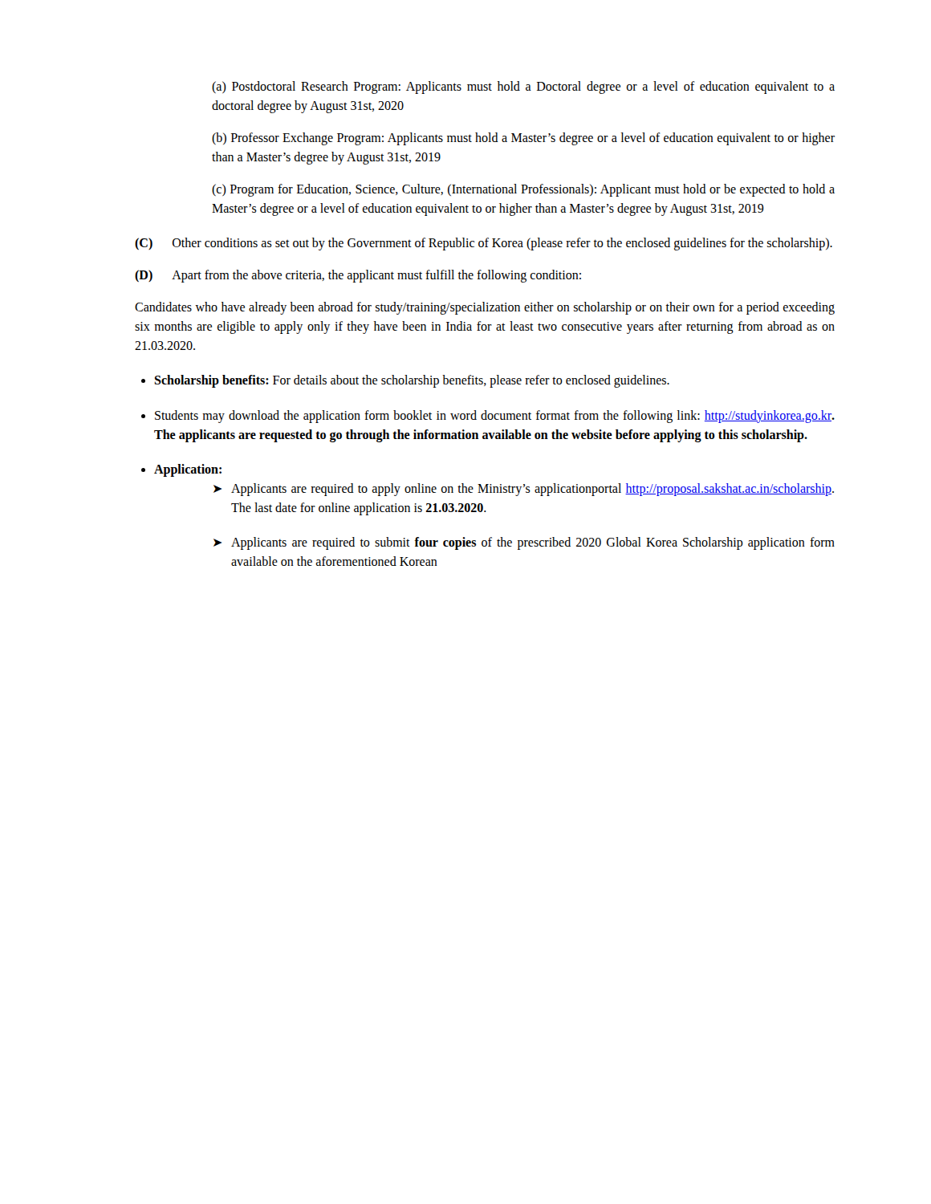(a) Postdoctoral Research Program: Applicants must hold a Doctoral degree or a level of education equivalent to a doctoral degree by August 31st, 2020
(b) Professor Exchange Program: Applicants must hold a Master’s degree or a level of education equivalent to or higher than a Master’s degree by August 31st, 2019
(c) Program for Education, Science, Culture, (International Professionals): Applicant must hold or be expected to hold a Master’s degree or a level of education equivalent to or higher than a Master’s degree by August 31st, 2019
(C) Other conditions as set out by the Government of Republic of Korea (please refer to the enclosed guidelines for the scholarship).
(D) Apart from the above criteria, the applicant must fulfill the following condition:
Candidates who have already been abroad for study/training/specialization either on scholarship or on their own for a period exceeding six months are eligible to apply only if they have been in India for at least two consecutive years after returning from abroad as on 21.03.2020.
Scholarship benefits: For details about the scholarship benefits, please refer to enclosed guidelines.
Students may download the application form booklet in word document format from the following link: http://studyinkorea.go.kr. The applicants are requested to go through the information available on the website before applying to this scholarship.
Application:
Applicants are required to apply online on the Ministry’s applicationportal http://proposal.sakshat.ac.in/scholarship. The last date for online application is 21.03.2020.
Applicants are required to submit four copies of the prescribed 2020 Global Korea Scholarship application form available on the aforementioned Korean